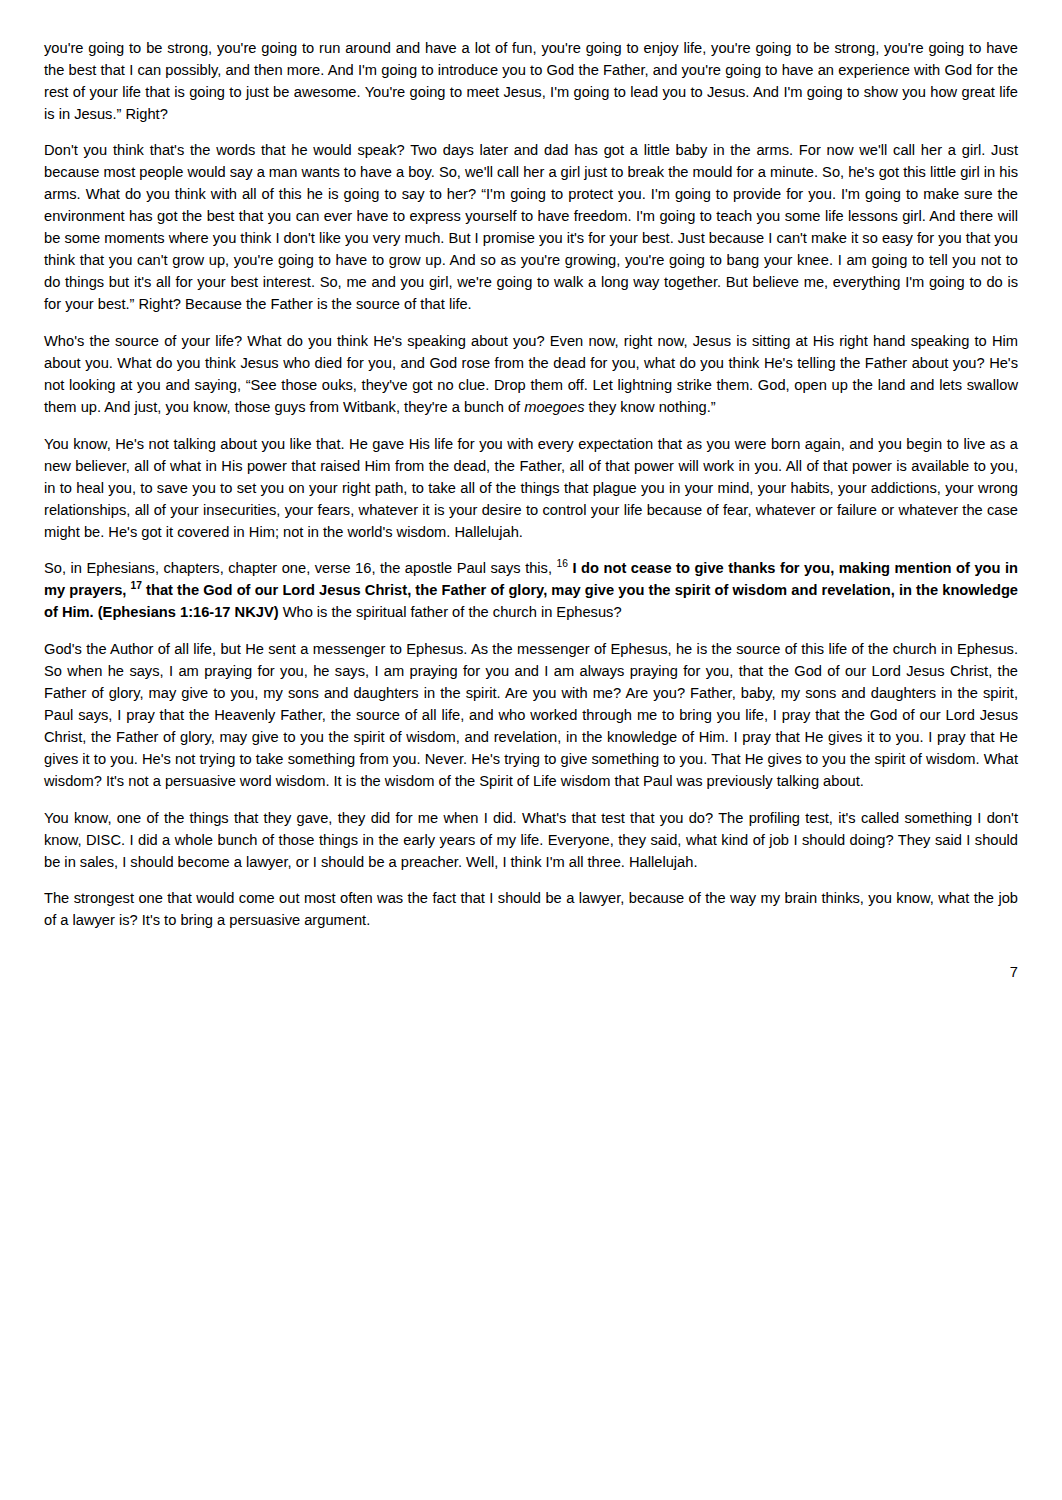you're going to be strong, you're going to run around and have a lot of fun, you're going to enjoy life, you're going to be strong, you're going to have the best that I can possibly, and then more. And I'm going to introduce you to God the Father, and you're going to have an experience with God for the rest of your life that is going to just be awesome. You're going to meet Jesus, I'm going to lead you to Jesus. And I'm going to show you how great life is in Jesus.” Right?
Don't you think that's the words that he would speak? Two days later and dad has got a little baby in the arms. For now we'll call her a girl. Just because most people would say a man wants to have a boy. So, we'll call her a girl just to break the mould for a minute. So, he's got this little girl in his arms. What do you think with all of this he is going to say to her? “I'm going to protect you. I'm going to provide for you. I'm going to make sure the environment has got the best that you can ever have to express yourself to have freedom. I'm going to teach you some life lessons girl. And there will be some moments where you think I don't like you very much. But I promise you it's for your best. Just because I can't make it so easy for you that you think that you can't grow up, you're going to have to grow up. And so as you're growing, you're going to bang your knee. I am going to tell you not to do things but it's all for your best interest. So, me and you girl, we're going to walk a long way together. But believe me, everything I'm going to do is for your best.” Right? Because the Father is the source of that life.
Who's the source of your life? What do you think He's speaking about you? Even now, right now, Jesus is sitting at His right hand speaking to Him about you. What do you think Jesus who died for you, and God rose from the dead for you, what do you think He's telling the Father about you? He's not looking at you and saying, “See those ouks, they've got no clue. Drop them off. Let lightning strike them. God, open up the land and lets swallow them up. And just, you know, those guys from Witbank, they're a bunch of moegoes they know nothing.”
You know, He's not talking about you like that. He gave His life for you with every expectation that as you were born again, and you begin to live as a new believer, all of what in His power that raised Him from the dead, the Father, all of that power will work in you. All of that power is available to you, in to heal you, to save you to set you on your right path, to take all of the things that plague you in your mind, your habits, your addictions, your wrong relationships, all of your insecurities, your fears, whatever it is your desire to control your life because of fear, whatever or failure or whatever the case might be. He's got it covered in Him; not in the world's wisdom. Hallelujah.
So, in Ephesians, chapters, chapter one, verse 16, the apostle Paul says this, 16 I do not cease to give thanks for you, making mention of you in my prayers, 17 that the God of our Lord Jesus Christ, the Father of glory, may give you the spirit of wisdom and revelation, in the knowledge of Him. (Ephesians 1:16-17 NKJV) Who is the spiritual father of the church in Ephesus?
God's the Author of all life, but He sent a messenger to Ephesus. As the messenger of Ephesus, he is the source of this life of the church in Ephesus. So when he says, I am praying for you, he says, I am praying for you and I am always praying for you, that the God of our Lord Jesus Christ, the Father of glory, may give to you, my sons and daughters in the spirit. Are you with me? Are you? Father, baby, my sons and daughters in the spirit, Paul says, I pray that the Heavenly Father, the source of all life, and who worked through me to bring you life, I pray that the God of our Lord Jesus Christ, the Father of glory, may give to you the spirit of wisdom, and revelation, in the knowledge of Him. I pray that He gives it to you. I pray that He gives it to you. He's not trying to take something from you. Never. He's trying to give something to you. That He gives to you the spirit of wisdom. What wisdom? It's not a persuasive word wisdom. It is the wisdom of the Spirit of Life wisdom that Paul was previously talking about.
You know, one of the things that they gave, they did for me when I did. What's that test that you do? The profiling test, it's called something I don't know, DISC. I did a whole bunch of those things in the early years of my life. Everyone, they said, what kind of job I should doing? They said I should be in sales, I should become a lawyer, or I should be a preacher. Well, I think I'm all three. Hallelujah.
The strongest one that would come out most often was the fact that I should be a lawyer, because of the way my brain thinks, you know, what the job of a lawyer is? It's to bring a persuasive argument.
7